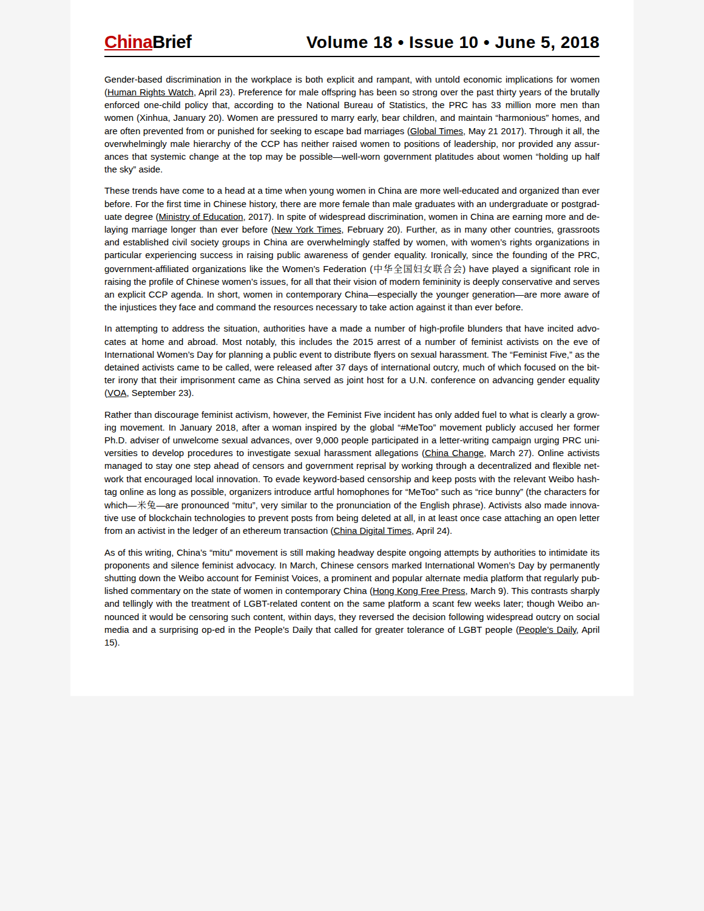China Brief
Volume 18 • Issue 10 • June 5, 2018
Gender-based discrimination in the workplace is both explicit and rampant, with untold economic implications for women (Human Rights Watch, April 23). Preference for male offspring has been so strong over the past thirty years of the brutally enforced one-child policy that, according to the National Bureau of Statistics, the PRC has 33 million more men than women (Xinhua, January 20). Women are pressured to marry early, bear children, and maintain “harmonious” homes, and are often prevented from or punished for seeking to escape bad marriages (Global Times, May 21 2017). Through it all, the overwhelmingly male hierarchy of the CCP has neither raised women to positions of leadership, nor provided any assurances that systemic change at the top may be possible—well-worn government platitudes about women “holding up half the sky” aside.
These trends have come to a head at a time when young women in China are more well-educated and organized than ever before. For the first time in Chinese history, there are more female than male graduates with an undergraduate or postgraduate degree (Ministry of Education, 2017). In spite of widespread discrimination, women in China are earning more and delaying marriage longer than ever before (New York Times, February 20). Further, as in many other countries, grassroots and established civil society groups in China are overwhelmingly staffed by women, with women’s rights organizations in particular experiencing success in raising public awareness of gender equality. Ironically, since the founding of the PRC, government-affiliated organizations like the Women’s Federation (中华全国妇女联合会) have played a significant role in raising the profile of Chinese women’s issues, for all that their vision of modern femininity is deeply conservative and serves an explicit CCP agenda. In short, women in contemporary China—especially the younger generation—are more aware of the injustices they face and command the resources necessary to take action against it than ever before.
In attempting to address the situation, authorities have a made a number of high-profile blunders that have incited advocates at home and abroad. Most notably, this includes the 2015 arrest of a number of feminist activists on the eve of International Women’s Day for planning a public event to distribute flyers on sexual harassment. The “Feminist Five,” as the detained activists came to be called, were released after 37 days of international outcry, much of which focused on the bitter irony that their imprisonment came as China served as joint host for a U.N. conference on advancing gender equality (VOA, September 23).
Rather than discourage feminist activism, however, the Feminist Five incident has only added fuel to what is clearly a growing movement. In January 2018, after a woman inspired by the global “#MeToo” movement publicly accused her former Ph.D. adviser of unwelcome sexual advances, over 9,000 people participated in a letter-writing campaign urging PRC universities to develop procedures to investigate sexual harassment allegations (China Change, March 27). Online activists managed to stay one step ahead of censors and government reprisal by working through a decentralized and flexible network that encouraged local innovation. To evade keyword-based censorship and keep posts with the relevant Weibo hashtag online as long as possible, organizers introduce artful homophones for “MeToo” such as “rice bunny” (the characters for which—米兔—are pronounced “mitu”, very similar to the pronunciation of the English phrase). Activists also made innovative use of blockchain technologies to prevent posts from being deleted at all, in at least once case attaching an open letter from an activist in the ledger of an ethereum transaction (China Digital Times, April 24).
As of this writing, China’s “mitu” movement is still making headway despite ongoing attempts by authorities to intimidate its proponents and silence feminist advocacy. In March, Chinese censors marked International Women’s Day by permanently shutting down the Weibo account for Feminist Voices, a prominent and popular alternate media platform that regularly published commentary on the state of women in contemporary China (Hong Kong Free Press, March 9). This contrasts sharply and tellingly with the treatment of LGBT-related content on the same platform a scant few weeks later; though Weibo announced it would be censoring such content, within days, they reversed the decision following widespread outcry on social media and a surprising op-ed in the People’s Daily that called for greater tolerance of LGBT people (People’s Daily, April 15).